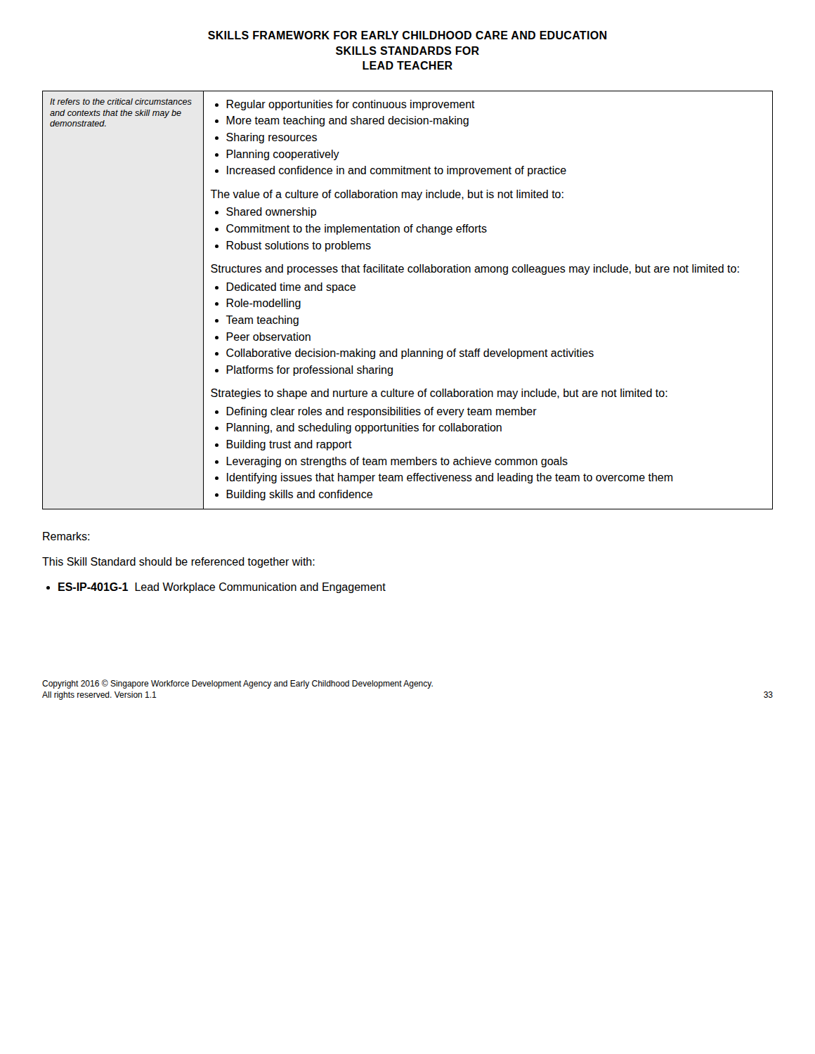SKILLS FRAMEWORK FOR EARLY CHILDHOOD CARE AND EDUCATION
SKILLS STANDARDS FOR
LEAD TEACHER
| It refers to the critical circumstances and contexts that the skill may be demonstrated. | Regular opportunities for continuous improvement More team teaching and shared decision-making Sharing resources Planning cooperatively Increased confidence in and commitment to improvement of practice The value of a culture of collaboration may include, but is not limited to: Shared ownership Commitment to the implementation of change efforts Robust solutions to problems Structures and processes that facilitate collaboration among colleagues may include, but are not limited to: Dedicated time and space Role-modelling Team teaching Peer observation Collaborative decision-making and planning of staff development activities Platforms for professional sharing Strategies to shape and nurture a culture of collaboration may include, but are not limited to: Defining clear roles and responsibilities of every team member Planning, and scheduling opportunities for collaboration Building trust and rapport Leveraging on strengths of team members to achieve common goals Identifying issues that hamper team effectiveness and leading the team to overcome them Building skills and confidence |
Remarks:
This Skill Standard should be referenced together with:
ES-IP-401G-1 Lead Workplace Communication and Engagement
Copyright 2016 © Singapore Workforce Development Agency and Early Childhood Development Agency.
All rights reserved. Version 1.1
33